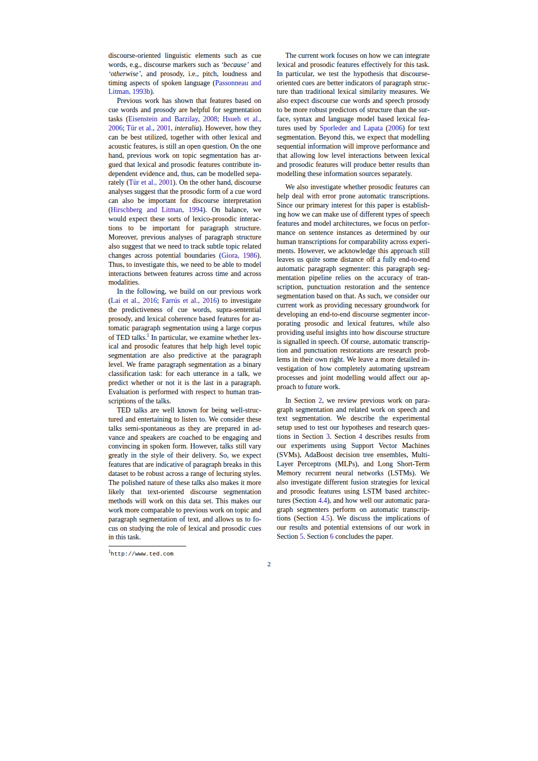discourse-oriented linguistic elements such as cue words, e.g., discourse markers such as ‘because’ and ‘otherwise’, and prosody, i.e., pitch, loudness and timing aspects of spoken language (Passonneau and Litman, 1993b).
Previous work has shown that features based on cue words and prosody are helpful for segmentation tasks (Eisenstein and Barzilay, 2008; Hsueh et al., 2006; Tür et al., 2001, interalia). However, how they can be best utilized, together with other lexical and acoustic features, is still an open question. On the one hand, previous work on topic segmentation has argued that lexical and prosodic features contribute independent evidence and, thus, can be modelled separately (Tür et al., 2001). On the other hand, discourse analyses suggest that the prosodic form of a cue word can also be important for discourse interpretation (Hirschberg and Litman, 1994). On balance, we would expect these sorts of lexico-prosodic interactions to be important for paragraph structure. Moreover, previous analyses of paragraph structure also suggest that we need to track subtle topic related changes across potential boundaries (Giora, 1986). Thus, to investigate this, we need to be able to model interactions between features across time and across modalities.
In the following, we build on our previous work (Lai et al., 2016; Farrús et al., 2016) to investigate the predictiveness of cue words, supra-sentential prosody, and lexical coherence based features for automatic paragraph segmentation using a large corpus of TED talks.1 In particular, we examine whether lexical and prosodic features that help high level topic segmentation are also predictive at the paragraph level. We frame paragraph segmentation as a binary classification task: for each utterance in a talk, we predict whether or not it is the last in a paragraph. Evaluation is performed with respect to human transcriptions of the talks.
TED talks are well known for being well-structured and entertaining to listen to. We consider these talks semi-spontaneous as they are prepared in advance and speakers are coached to be engaging and convincing in spoken form. However, talks still vary greatly in the style of their delivery. So, we expect features that are indicative of paragraph breaks in this dataset to be robust across a range of lecturing styles. The polished nature of these talks also makes it more likely that text-oriented discourse segmentation methods will work on this data set. This makes our work more comparable to previous work on topic and paragraph segmentation of text, and allows us to focus on studying the role of lexical and prosodic cues in this task.
1http://www.ted.com
The current work focuses on how we can integrate lexical and prosodic features effectively for this task. In particular, we test the hypothesis that discourse-oriented cues are better indicators of paragraph structure than traditional lexical similarity measures. We also expect discourse cue words and speech prosody to be more robust predictors of structure than the surface, syntax and language model based lexical features used by Sporleder and Lapata (2006) for text segmentation. Beyond this, we expect that modelling sequential information will improve performance and that allowing low level interactions between lexical and prosodic features will produce better results than modelling these information sources separately.
We also investigate whether prosodic features can help deal with error prone automatic transcriptions. Since our primary interest for this paper is establishing how we can make use of different types of speech features and model architectures, we focus on performance on sentence instances as determined by our human transcriptions for comparability across experiments. However, we acknowledge this approach still leaves us quite some distance off a fully end-to-end automatic paragraph segmenter: this paragraph segmentation pipeline relies on the accuracy of transcription, punctuation restoration and the sentence segmentation based on that. As such, we consider our current work as providing necessary groundwork for developing an end-to-end discourse segmenter incorporating prosodic and lexical features, while also providing useful insights into how discourse structure is signalled in speech. Of course, automatic transcription and punctuation restorations are research problems in their own right. We leave a more detailed investigation of how completely automating upstream processes and joint modelling would affect our approach to future work.
In Section 2, we review previous work on paragraph segmentation and related work on speech and text segmentation. We describe the experimental setup used to test our hypotheses and research questions in Section 3. Section 4 describes results from our experiments using Support Vector Machines (SVMs), AdaBoost decision tree ensembles, Multi-Layer Perceptrons (MLPs), and Long Short-Term Memory recurrent neural networks (LSTMs). We also investigate different fusion strategies for lexical and prosodic features using LSTM based architectures (Section 4.4), and how well our automatic paragraph segmenters perform on automatic transcriptions (Section 4.5). We discuss the implications of our results and potential extensions of our work in Section 5. Section 6 concludes the paper.
2